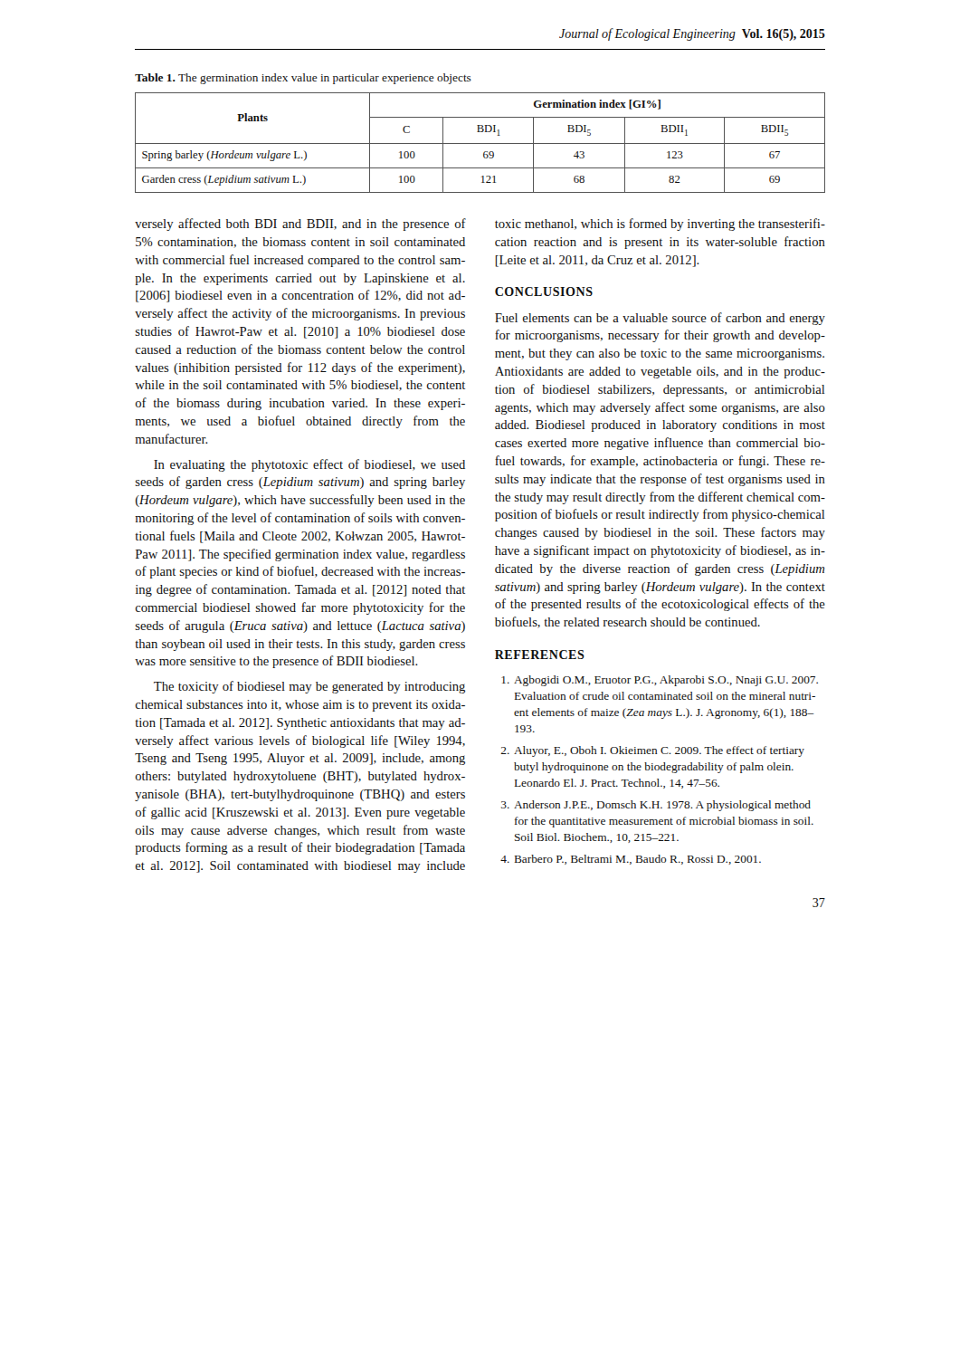Journal of Ecological Engineering Vol. 16(5), 2015
Table 1. The germination index value in particular experience objects
| Plants | Germination index [GI%] |
| --- | --- |
| C | BDI 1 | BDI 5 | BDII 1 | BDII 5 |
| Spring barley ( Hordeum vulgare L.) | 100 | 69 | 43 | 123 | 67 |
| Garden cress ( Lepidium sativum L.) | 100 | 121 | 68 | 82 | 69 |
versely affected both BDI and BDII, and in the presence of 5% contamination, the biomass content in soil contaminated with commercial fuel increased compared to the control sample. In the experiments carried out by Lapinskiene et al. [2006] biodiesel even in a concentration of 12%, did not adversely affect the activity of the microorganisms. In previous studies of Hawrot-Paw et al. [2010] a 10% biodiesel dose caused a reduction of the biomass content below the control values (inhibition persisted for 112 days of the experiment), while in the soil contaminated with 5% biodiesel, the content of the biomass during incubation varied. In these experiments, we used a biofuel obtained directly from the manufacturer.
In evaluating the phytotoxic effect of biodiesel, we used seeds of garden cress (Lepidium sativum) and spring barley (Hordeum vulgare), which have successfully been used in the monitoring of the level of contamination of soils with conventional fuels [Maila and Cleote 2002, Kołwzan 2005, Hawrot-Paw 2011]. The specified germination index value, regardless of plant species or kind of biofuel, decreased with the increasing degree of contamination. Tamada et al. [2012] noted that commercial biodiesel showed far more phytotoxicity for the seeds of arugula (Eruca sativa) and lettuce (Lactuca sativa) than soybean oil used in their tests. In this study, garden cress was more sensitive to the presence of BDII biodiesel.
The toxicity of biodiesel may be generated by introducing chemical substances into it, whose aim is to prevent its oxidation [Tamada et al. 2012]. Synthetic antioxidants that may adversely affect various levels of biological life [Wiley 1994, Tseng and Tseng 1995, Aluyor et al. 2009], include, among others: butylated hydroxytoluene (BHT), butylated hydroxyanisole (BHA), tert-butylhydroquinone (TBHQ) and esters of gallic acid [Kruszewski et al. 2013]. Even pure vegetable oils may cause adverse changes, which result from waste products forming as a result of their biodegradation [Tamada et al. 2012]. Soil contaminated with biodiesel may include toxic methanol, which is formed by inverting the transesterification reaction and is present in its water-soluble fraction [Leite et al. 2011, da Cruz et al. 2012].
Conclusions
Fuel elements can be a valuable source of carbon and energy for microorganisms, necessary for their growth and development, but they can also be toxic to the same microorganisms. Antioxidants are added to vegetable oils, and in the production of biodiesel stabilizers, depressants, or antimicrobial agents, which may adversely affect some organisms, are also added. Biodiesel produced in laboratory conditions in most cases exerted more negative influence than commercial biofuel towards, for example, actinobacteria or fungi. These results may indicate that the response of test organisms used in the study may result directly from the different chemical composition of biofuels or result indirectly from physico-chemical changes caused by biodiesel in the soil. These factors may have a significant impact on phytotoxicity of biodiesel, as indicated by the diverse reaction of garden cress (Lepidium sativum) and spring barley (Hordeum vulgare). In the context of the presented results of the ecotoxicological effects of the biofuels, the related research should be continued.
References
Agbogidi O.M., Eruotor P.G., Akparobi S.O., Nnaji G.U. 2007. Evaluation of crude oil contaminated soil on the mineral nutrient elements of maize (Zea mays L.). J. Agronomy, 6(1), 188–193.
Aluyor, E., Oboh I. Okieimen C. 2009. The effect of tertiary butyl hydroquinone on the biodegradability of palm olein. Leonardo El. J. Pract. Technol., 14, 47–56.
Anderson J.P.E., Domsch K.H. 1978. A physiological method for the quantitative measurement of microbial biomass in soil. Soil Biol. Biochem., 10, 215–221.
Barbero P., Beltrami M., Baudo R., Rossi D., 2001.
37